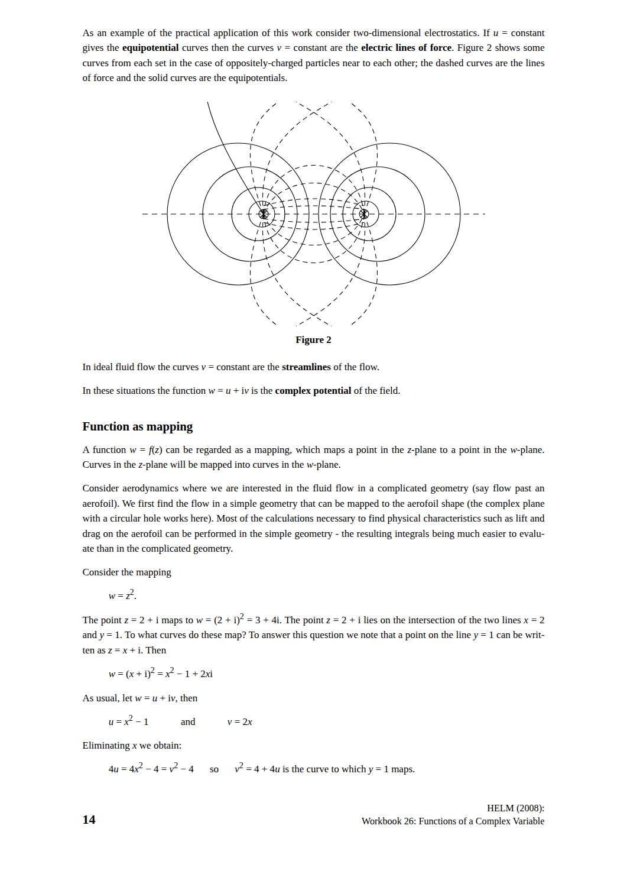As an example of the practical application of this work consider two-dimensional electrostatics. If u = constant gives the equipotential curves then the curves v = constant are the electric lines of force. Figure 2 shows some curves from each set in the case of oppositely-charged particles near to each other; the dashed curves are the lines of force and the solid curves are the equipotentials.
Figure 2
In ideal fluid flow the curves v = constant are the streamlines of the flow.
In these situations the function w = u + iv is the complex potential of the field.
Function as mapping
A function w = f(z) can be regarded as a mapping, which maps a point in the z-plane to a point in the w-plane. Curves in the z-plane will be mapped into curves in the w-plane.
Consider aerodynamics where we are interested in the fluid flow in a complicated geometry (say flow past an aerofoil). We first find the flow in a simple geometry that can be mapped to the aerofoil shape (the complex plane with a circular hole works here). Most of the calculations necessary to find physical characteristics such as lift and drag on the aerofoil can be performed in the simple geometry - the resulting integrals being much easier to evaluate than in the complicated geometry.
Consider the mapping
w = z2.
The point z = 2 + i maps to w = (2 + i)2 = 3 + 4i. The point z = 2 + i lies on the intersection of the two lines x = 2 and y = 1. To what curves do these map? To answer this question we note that a point on the line y = 1 can be written as z = x + i. Then
w = (x + i)2 = x2 − 1 + 2xi
As usual, let w = u + iv, then
u = x2 − 1 and v = 2x
Eliminating x we obtain:
4u = 4x2 − 4 = v2 − 4 so v2 = 4 + 4u is the curve to which y = 1 maps.
14
HELM (2008):
Workbook 26: Functions of a Complex Variable